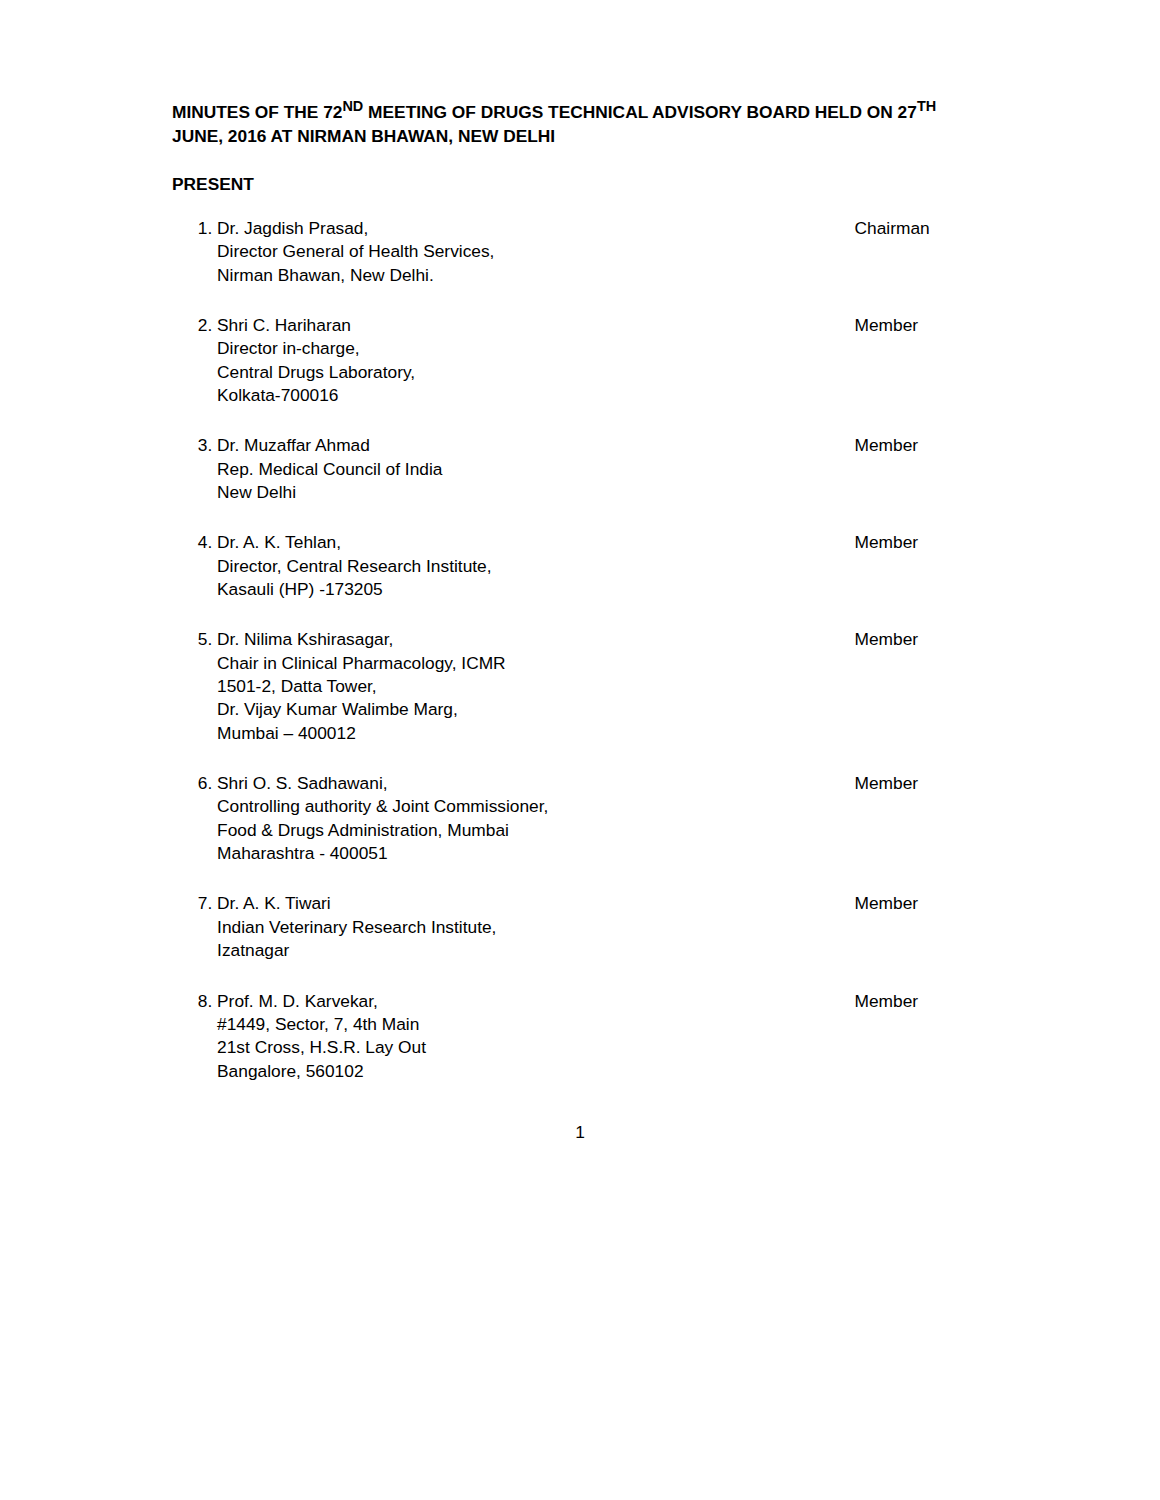MINUTES OF THE 72ND MEETING OF DRUGS TECHNICAL ADVISORY BOARD HELD ON 27TH JUNE, 2016 AT NIRMAN BHAWAN, NEW DELHI
PRESENT
Dr. Jagdish Prasad,
Director General of Health Services,
Nirman Bhawan, New Delhi.
Chairman
Shri C. Hariharan
Director in-charge,
Central Drugs Laboratory,
Kolkata-700016
Member
Dr. Muzaffar Ahmad
Rep. Medical Council of India
New Delhi
Member
Dr. A. K. Tehlan,
Director, Central Research Institute,
Kasauli (HP) -173205
Member
Dr. Nilima Kshirasagar,
Chair in Clinical Pharmacology, ICMR
1501-2, Datta Tower,
Dr. Vijay Kumar Walimbe Marg,
Mumbai – 400012
Member
Shri O. S. Sadhawani,
Controlling authority & Joint Commissioner,
Food & Drugs Administration, Mumbai
Maharashtra - 400051
Member
Dr. A. K. Tiwari
Indian Veterinary Research Institute,
Izatnagar
Member
Prof. M. D. Karvekar,
#1449, Sector, 7, 4th Main
21st Cross, H.S.R. Lay Out
Bangalore, 560102
Member
1